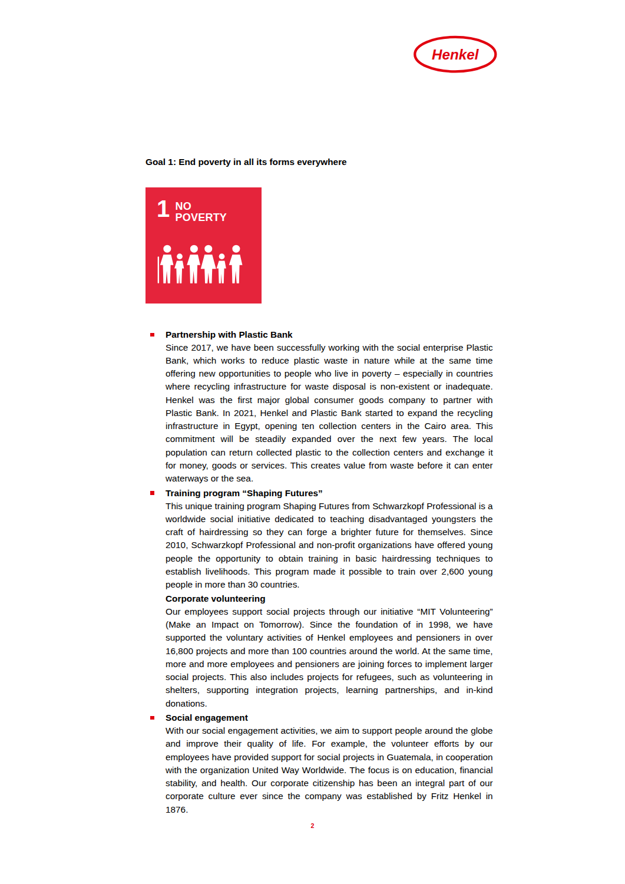Henkel
Goal 1: End poverty in all its forms everywhere
1
No
Poverty
Partnership with Plastic Bank
Since 2017, we have been successfully working with the social enterprise Plastic Bank, which works to reduce plastic waste in nature while at the same time offering new opportunities to people who live in poverty – especially in countries where recycling infrastructure for waste disposal is non-existent or inadequate. Henkel was the first major global consumer goods company to partner with Plastic Bank. In 2021, Henkel and Plastic Bank started to expand the recycling infrastructure in Egypt, opening ten collection centers in the Cairo area. This commitment will be steadily expanded over the next few years. The local population can return collected plastic to the collection centers and exchange it for money, goods or services. This creates value from waste before it can enter waterways or the sea.
Training program “Shaping Futures”
This unique training program Shaping Futures from Schwarzkopf Professional is a worldwide social initiative dedicated to teaching disadvantaged youngsters the craft of hairdressing so they can forge a brighter future for themselves. Since 2010, Schwarzkopf Professional and non-profit organizations have offered young people the opportunity to obtain training in basic hairdressing techniques to establish livelihoods. This program made it possible to train over 2,600 young people in more than 30 countries.
Corporate volunteering
Our employees support social projects through our initiative “MIT Volunteering” (Make an Impact on Tomorrow). Since the foundation of in 1998, we have supported the voluntary activities of Henkel employees and pensioners in over 16,800 projects and more than 100 countries around the world. At the same time, more and more employees and pensioners are joining forces to implement larger social projects. This also includes projects for refugees, such as volunteering in shelters, supporting integration projects, learning partnerships, and in-kind donations.
Social engagement
With our social engagement activities, we aim to support people around the globe and improve their quality of life. For example, the volunteer efforts by our employees have provided support for social projects in Guatemala, in cooperation with the organization United Way Worldwide. The focus is on education, financial stability, and health. Our corporate citizenship has been an integral part of our corporate culture ever since the company was established by Fritz Henkel in 1876.
2